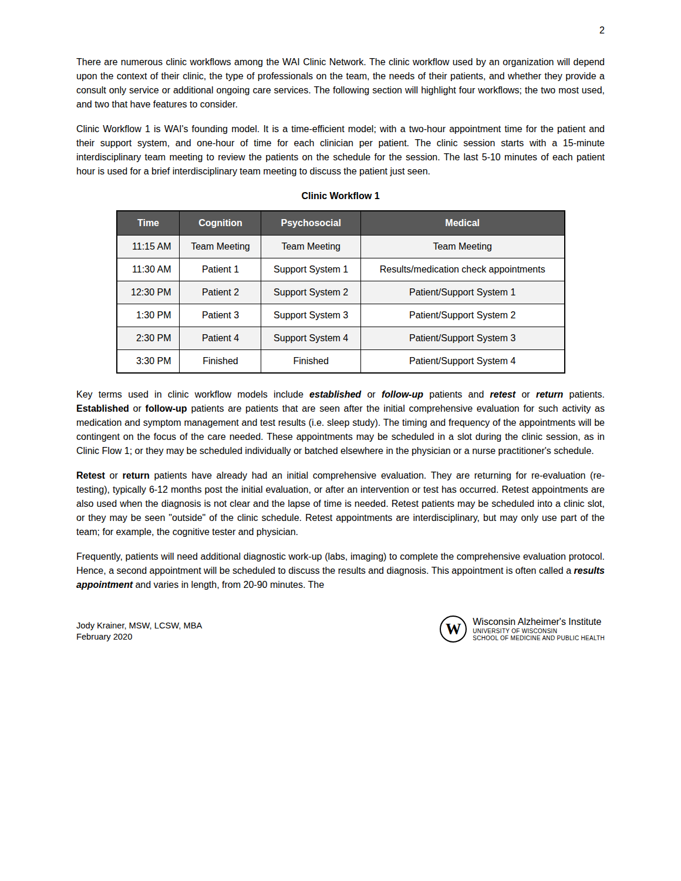2
There are numerous clinic workflows among the WAI Clinic Network. The clinic workflow used by an organization will depend upon the context of their clinic, the type of professionals on the team, the needs of their patients, and whether they provide a consult only service or additional ongoing care services. The following section will highlight four workflows; the two most used, and two that have features to consider.
Clinic Workflow 1 is WAI's founding model. It is a time-efficient model; with a two-hour appointment time for the patient and their support system, and one-hour of time for each clinician per patient. The clinic session starts with a 15-minute interdisciplinary team meeting to review the patients on the schedule for the session. The last 5-10 minutes of each patient hour is used for a brief interdisciplinary team meeting to discuss the patient just seen.
Clinic Workflow 1
| Time | Cognition | Psychosocial | Medical |
| --- | --- | --- | --- |
| 11:15 AM | Team Meeting | Team Meeting | Team Meeting |
| 11:30 AM | Patient 1 | Support System 1 | Results/medication check appointments |
| 12:30 PM | Patient 2 | Support System 2 | Patient/Support System 1 |
| 1:30 PM | Patient 3 | Support System 3 | Patient/Support System 2 |
| 2:30 PM | Patient 4 | Support System 4 | Patient/Support System 3 |
| 3:30 PM | Finished | Finished | Patient/Support System 4 |
Key terms used in clinic workflow models include established or follow-up patients and retest or return patients. Established or follow-up patients are patients that are seen after the initial comprehensive evaluation for such activity as medication and symptom management and test results (i.e. sleep study). The timing and frequency of the appointments will be contingent on the focus of the care needed. These appointments may be scheduled in a slot during the clinic session, as in Clinic Flow 1; or they may be scheduled individually or batched elsewhere in the physician or a nurse practitioner's schedule.
Retest or return patients have already had an initial comprehensive evaluation. They are returning for re-evaluation (re-testing), typically 6-12 months post the initial evaluation, or after an intervention or test has occurred. Retest appointments are also used when the diagnosis is not clear and the lapse of time is needed. Retest patients may be scheduled into a clinic slot, or they may be seen "outside" of the clinic schedule. Retest appointments are interdisciplinary, but may only use part of the team; for example, the cognitive tester and physician.
Frequently, patients will need additional diagnostic work-up (labs, imaging) to complete the comprehensive evaluation protocol. Hence, a second appointment will be scheduled to discuss the results and diagnosis. This appointment is often called a results appointment and varies in length, from 20-90 minutes. The
Jody Krainer, MSW, LCSW, MBA
February 2020
W
Wisconsin Alzheimer's Institute
UNIVERSITY OF WISCONSIN
SCHOOL OF MEDICINE AND PUBLIC HEALTH